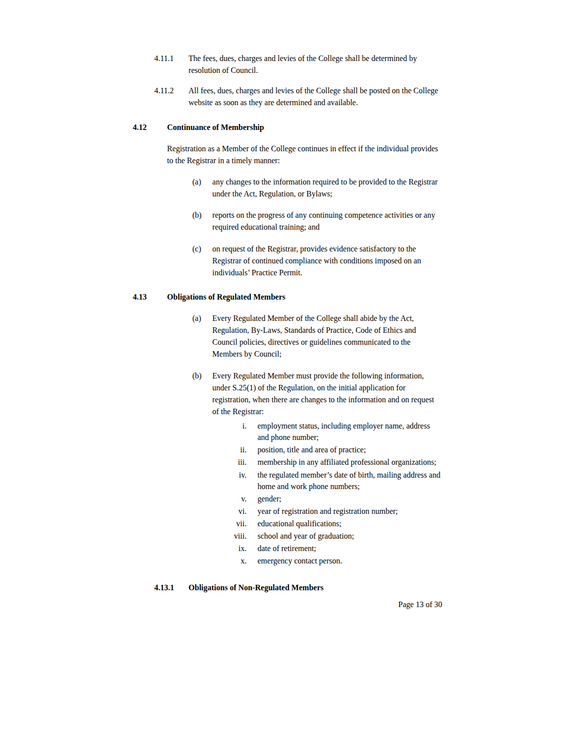4.11.1
The fees, dues, charges and levies of the College shall be determined by resolution of Council.
4.11.2
All fees, dues, charges and levies of the College shall be posted on the College website as soon as they are determined and available.
4.12
Continuance of Membership
Registration as a Member of the College continues in effect if the individual provides to the Registrar in a timely manner:
(a)
any changes to the information required to be provided to the Registrar under the Act, Regulation, or Bylaws;
(b)
reports on the progress of any continuing competence activities or any required educational training; and
(c)
on request of the Registrar, provides evidence satisfactory to the Registrar of continued compliance with conditions imposed on an individuals’ Practice Permit.
4.13
Obligations of Regulated Members
(a)
Every Regulated Member of the College shall abide by the Act, Regulation, By-Laws, Standards of Practice, Code of Ethics and Council policies, directives or guidelines communicated to the Members by Council;
(b)
Every Regulated Member must provide the following information, under S.25(1) of the Regulation, on the initial application for registration, when there are changes to the information and on request of the Registrar:
employment status, including employer name, address and phone number;
position, title and area of practice;
membership in any affiliated professional organizations;
the regulated member’s date of birth, mailing address and home and work phone numbers;
gender;
year of registration and registration number;
educational qualifications;
school and year of graduation;
date of retirement;
emergency contact person.
4.13.1
Obligations of Non-Regulated Members
Page 13 of 30